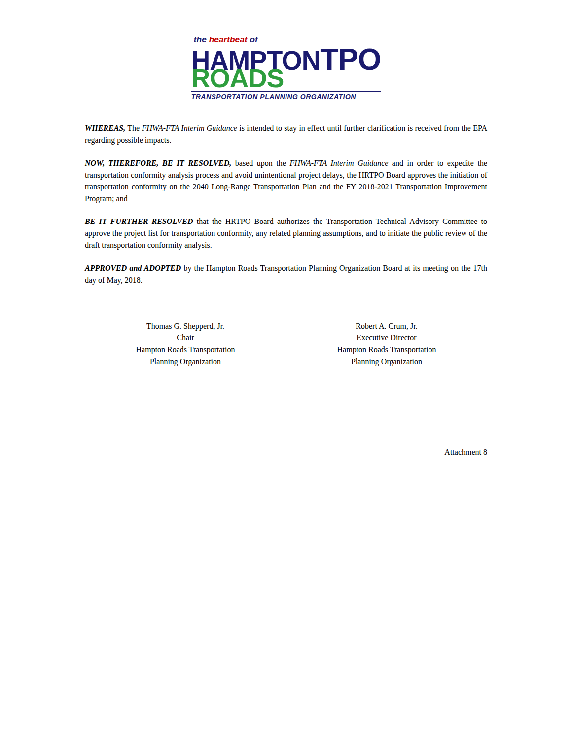the heartbeat of
HAMPTON TPO
ROADS
TRANSPORTATION PLANNING ORGANIZATION
WHEREAS, The FHWA-FTA Interim Guidance is intended to stay in effect until further clarification is received from the EPA regarding possible impacts.
NOW, THEREFORE, BE IT RESOLVED, based upon the FHWA-FTA Interim Guidance and in order to expedite the transportation conformity analysis process and avoid unintentional project delays, the HRTPO Board approves the initiation of transportation conformity on the 2040 Long-Range Transportation Plan and the FY 2018-2021 Transportation Improvement Program; and
BE IT FURTHER RESOLVED that the HRTPO Board authorizes the Transportation Technical Advisory Committee to approve the project list for transportation conformity, any related planning assumptions, and to initiate the public review of the draft transportation conformity analysis.
APPROVED and ADOPTED by the Hampton Roads Transportation Planning Organization Board at its meeting on the 17th day of May, 2018.
| Thomas G. Shepperd, Jr. Chair Hampton Roads Transportation Planning Organization | Robert A. Crum, Jr. Executive Director Hampton Roads Transportation Planning Organization |
Attachment 8